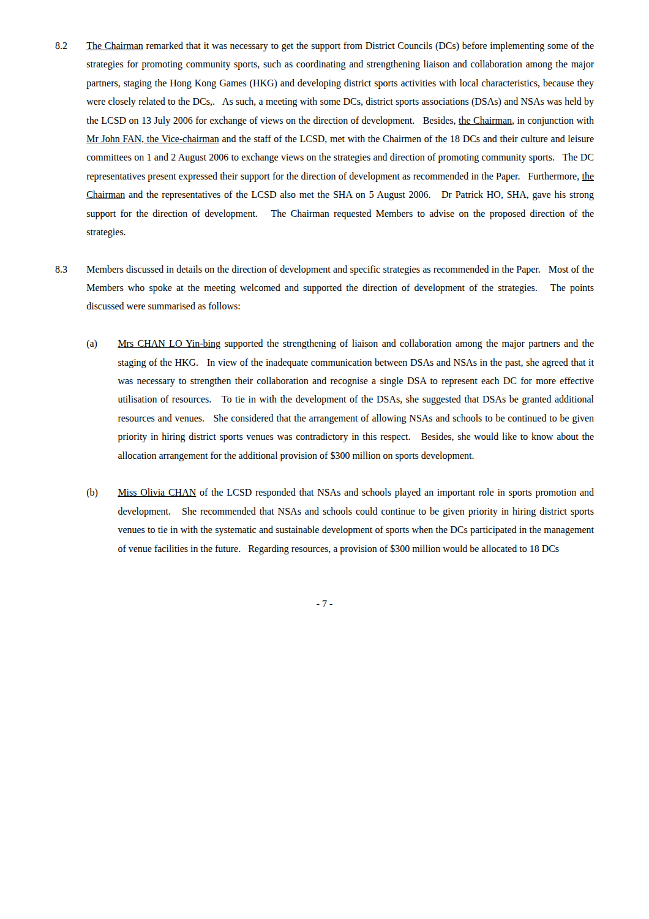8.2
The Chairman remarked that it was necessary to get the support from District Councils (DCs) before implementing some of the strategies for promoting community sports, such as coordinating and strengthening liaison and collaboration among the major partners, staging the Hong Kong Games (HKG) and developing district sports activities with local characteristics, because they were closely related to the DCs,. As such, a meeting with some DCs, district sports associations (DSAs) and NSAs was held by the LCSD on 13 July 2006 for exchange of views on the direction of development. Besides, the Chairman, in conjunction with Mr John FAN, the Vice-chairman and the staff of the LCSD, met with the Chairmen of the 18 DCs and their culture and leisure committees on 1 and 2 August 2006 to exchange views on the strategies and direction of promoting community sports. The DC representatives present expressed their support for the direction of development as recommended in the Paper. Furthermore, the Chairman and the representatives of the LCSD also met the SHA on 5 August 2006. Dr Patrick HO, SHA, gave his strong support for the direction of development. The Chairman requested Members to advise on the proposed direction of the strategies.
8.3
Members discussed in details on the direction of development and specific strategies as recommended in the Paper. Most of the Members who spoke at the meeting welcomed and supported the direction of development of the strategies. The points discussed were summarised as follows:
(a)
Mrs CHAN LO Yin-bing supported the strengthening of liaison and collaboration among the major partners and the staging of the HKG. In view of the inadequate communication between DSAs and NSAs in the past, she agreed that it was necessary to strengthen their collaboration and recognise a single DSA to represent each DC for more effective utilisation of resources. To tie in with the development of the DSAs, she suggested that DSAs be granted additional resources and venues. She considered that the arrangement of allowing NSAs and schools to be continued to be given priority in hiring district sports venues was contradictory in this respect. Besides, she would like to know about the allocation arrangement for the additional provision of $300 million on sports development.
(b)
Miss Olivia CHAN of the LCSD responded that NSAs and schools played an important role in sports promotion and development. She recommended that NSAs and schools could continue to be given priority in hiring district sports venues to tie in with the systematic and sustainable development of sports when the DCs participated in the management of venue facilities in the future. Regarding resources, a provision of $300 million would be allocated to 18 DCs
- 7 -